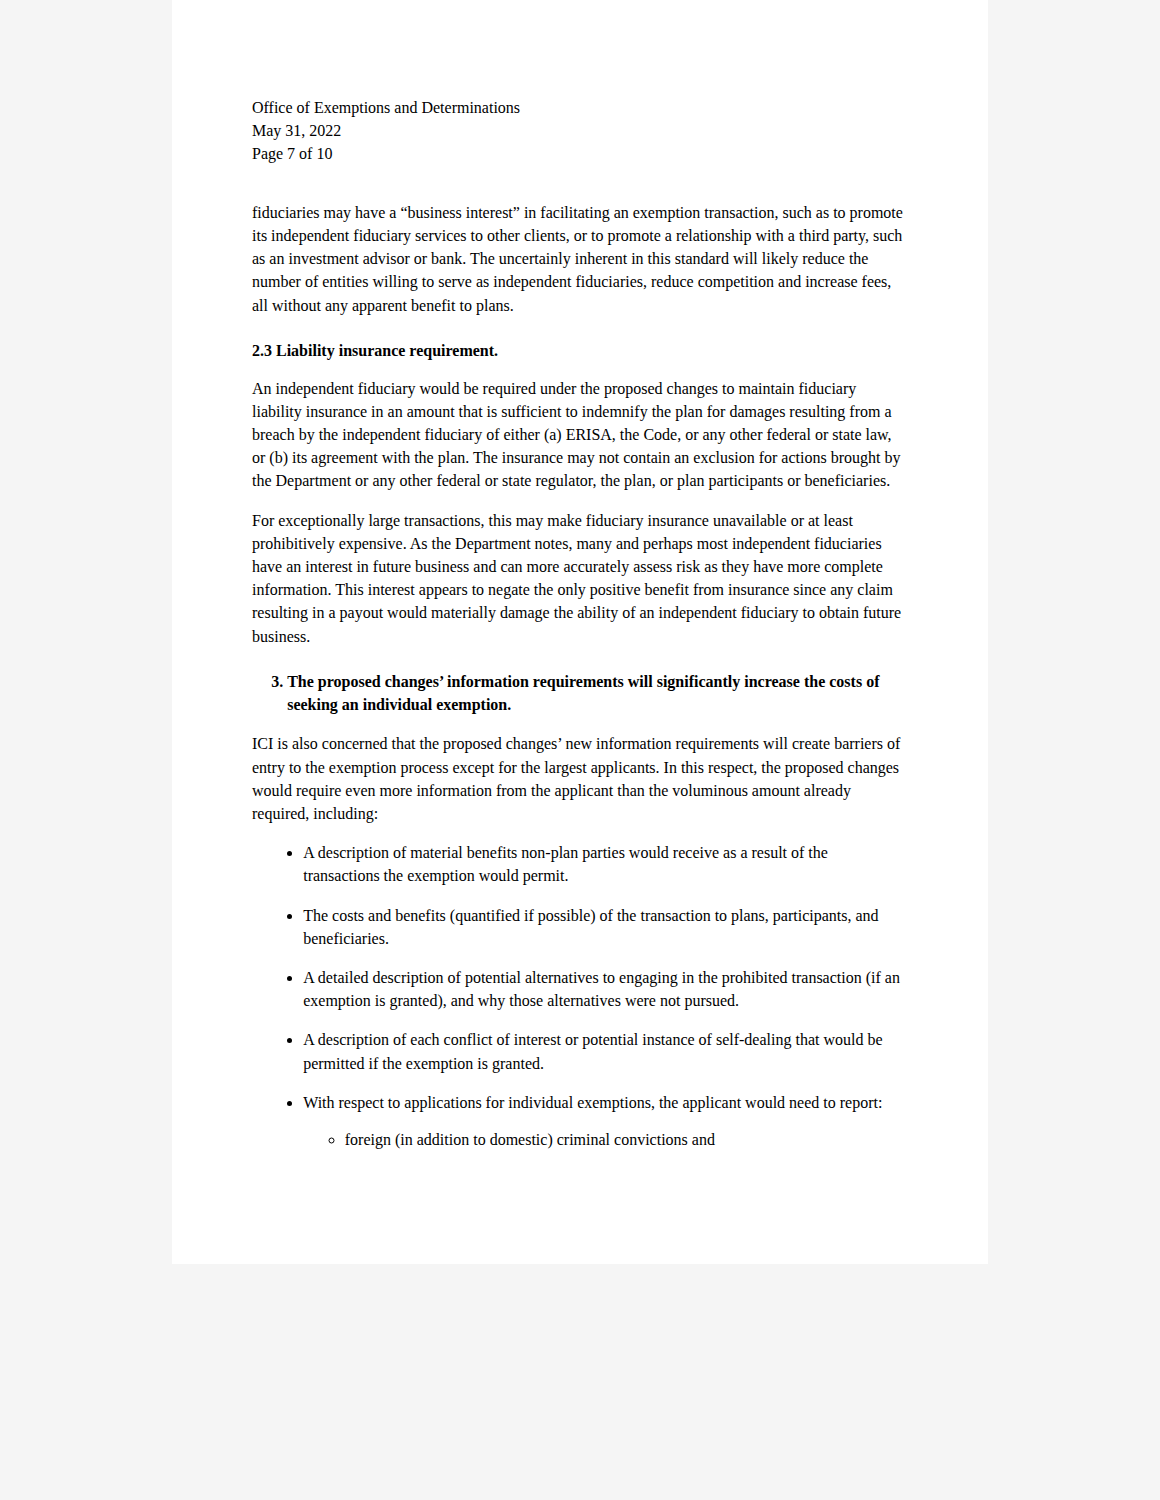Office of Exemptions and Determinations
May 31, 2022
Page 7 of 10
fiduciaries may have a “business interest” in facilitating an exemption transaction, such as to promote its independent fiduciary services to other clients, or to promote a relationship with a third party, such as an investment advisor or bank. The uncertainly inherent in this standard will likely reduce the number of entities willing to serve as independent fiduciaries, reduce competition and increase fees, all without any apparent benefit to plans.
2.3 Liability insurance requirement.
An independent fiduciary would be required under the proposed changes to maintain fiduciary liability insurance in an amount that is sufficient to indemnify the plan for damages resulting from a breach by the independent fiduciary of either (a) ERISA, the Code, or any other federal or state law, or (b) its agreement with the plan. The insurance may not contain an exclusion for actions brought by the Department or any other federal or state regulator, the plan, or plan participants or beneficiaries.
For exceptionally large transactions, this may make fiduciary insurance unavailable or at least prohibitively expensive. As the Department notes, many and perhaps most independent fiduciaries have an interest in future business and can more accurately assess risk as they have more complete information. This interest appears to negate the only positive benefit from insurance since any claim resulting in a payout would materially damage the ability of an independent fiduciary to obtain future business.
The proposed changes’ information requirements will significantly increase the costs of seeking an individual exemption.
ICI is also concerned that the proposed changes’ new information requirements will create barriers of entry to the exemption process except for the largest applicants. In this respect, the proposed changes would require even more information from the applicant than the voluminous amount already required, including:
A description of material benefits non-plan parties would receive as a result of the transactions the exemption would permit.
The costs and benefits (quantified if possible) of the transaction to plans, participants, and beneficiaries.
A detailed description of potential alternatives to engaging in the prohibited transaction (if an exemption is granted), and why those alternatives were not pursued.
A description of each conflict of interest or potential instance of self-dealing that would be permitted if the exemption is granted.
With respect to applications for individual exemptions, the applicant would need to report:
foreign (in addition to domestic) criminal convictions and